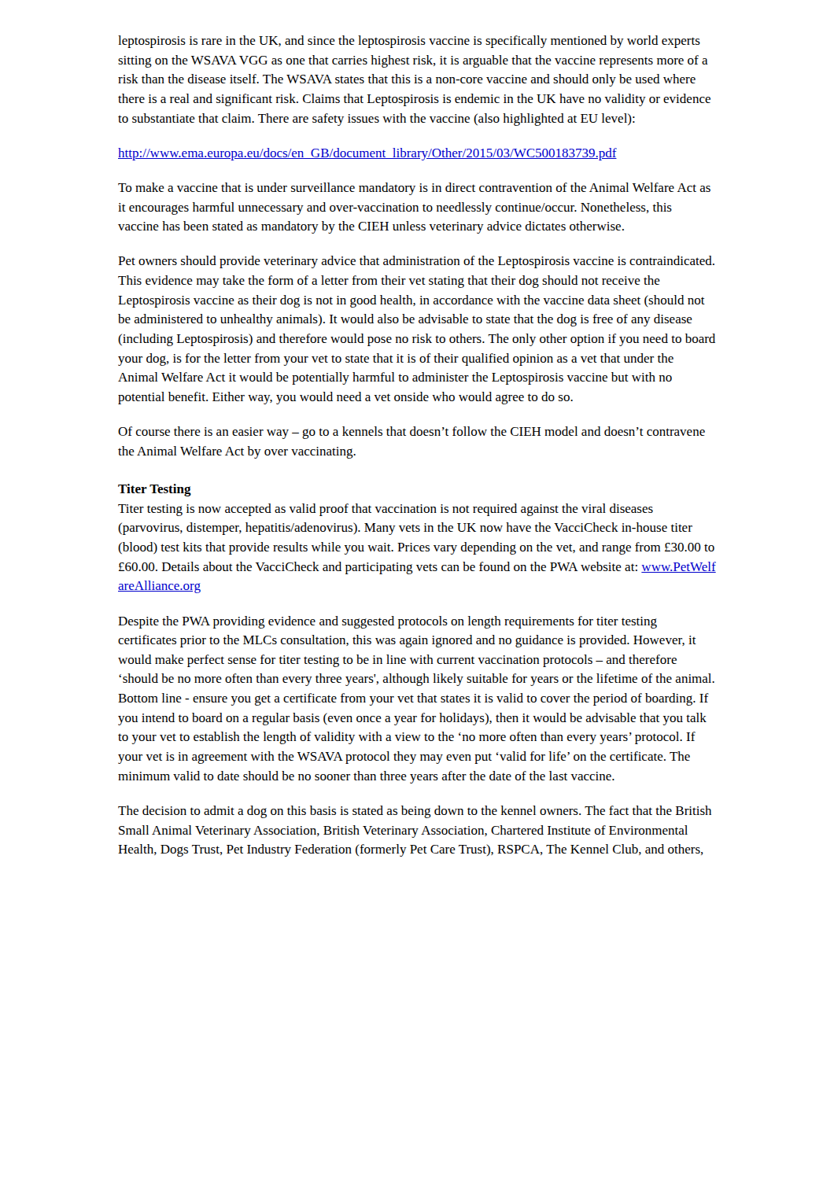leptospirosis is rare in the UK, and since the leptospirosis vaccine is specifically mentioned by world experts sitting on the WSAVA VGG as one that carries highest risk, it is arguable that the vaccine represents more of a risk than the disease itself. The WSAVA states that this is a non-core vaccine and should only be used where there is a real and significant risk. Claims that Leptospirosis is endemic in the UK have no validity or evidence to substantiate that claim. There are safety issues with the vaccine (also highlighted at EU level):
http://www.ema.europa.eu/docs/en_GB/document_library/Other/2015/03/WC500183739.pdf
To make a vaccine that is under surveillance mandatory is in direct contravention of the Animal Welfare Act as it encourages harmful unnecessary and over-vaccination to needlessly continue/occur. Nonetheless, this vaccine has been stated as mandatory by the CIEH unless veterinary advice dictates otherwise.
Pet owners should provide veterinary advice that administration of the Leptospirosis vaccine is contraindicated. This evidence may take the form of a letter from their vet stating that their dog should not receive the Leptospirosis vaccine as their dog is not in good health, in accordance with the vaccine data sheet (should not be administered to unhealthy animals). It would also be advisable to state that the dog is free of any disease (including Leptospirosis) and therefore would pose no risk to others. The only other option if you need to board your dog, is for the letter from your vet to state that it is of their qualified opinion as a vet that under the Animal Welfare Act it would be potentially harmful to administer the Leptospirosis vaccine but with no potential benefit. Either way, you would need a vet onside who would agree to do so.
Of course there is an easier way – go to a kennels that doesn’t follow the CIEH model and doesn’t contravene the Animal Welfare Act by over vaccinating.
Titer Testing
Titer testing is now accepted as valid proof that vaccination is not required against the viral diseases (parvovirus, distemper, hepatitis/adenovirus). Many vets in the UK now have the VacciCheck in-house titer (blood) test kits that provide results while you wait. Prices vary depending on the vet, and range from £30.00 to £60.00. Details about the VacciCheck and participating vets can be found on the PWA website at: www.PetWelfareAlliance.org
Despite the PWA providing evidence and suggested protocols on length requirements for titer testing certificates prior to the MLCs consultation, this was again ignored and no guidance is provided. However, it would make perfect sense for titer testing to be in line with current vaccination protocols – and therefore ‘should be no more often than every three years', although likely suitable for years or the lifetime of the animal. Bottom line - ensure you get a certificate from your vet that states it is valid to cover the period of boarding. If you intend to board on a regular basis (even once a year for holidays), then it would be advisable that you talk to your vet to establish the length of validity with a view to the ‘no more often than every years’ protocol. If your vet is in agreement with the WSAVA protocol they may even put ‘valid for life’ on the certificate. The minimum valid to date should be no sooner than three years after the date of the last vaccine.
The decision to admit a dog on this basis is stated as being down to the kennel owners. The fact that the British Small Animal Veterinary Association, British Veterinary Association, Chartered Institute of Environmental Health, Dogs Trust, Pet Industry Federation (formerly Pet Care Trust), RSPCA, The Kennel Club, and others,